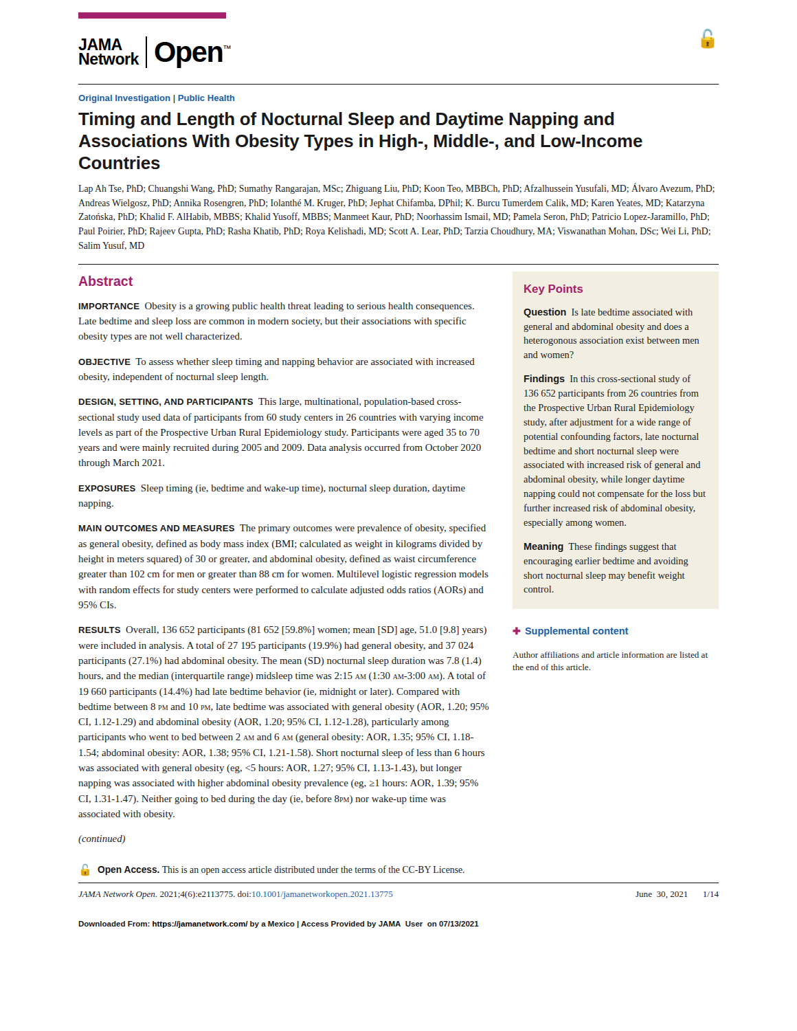JAMANetwork
Open™
🔓
Original Investigation | Public Health
Timing and Length of Nocturnal Sleep and Daytime Napping and Associations With Obesity Types in High-, Middle-, and Low-Income Countries
Lap Ah Tse, PhD; Chuangshi Wang, PhD; Sumathy Rangarajan, MSc; Zhiguang Liu, PhD; Koon Teo, MBBCh, PhD; Afzalhussein Yusufali, MD; Álvaro Avezum, PhD; Andreas Wielgosz, PhD; Annika Rosengren, PhD; Iolanthé M. Kruger, PhD; Jephat Chifamba, DPhil; K. Burcu Tumerdem Calik, MD; Karen Yeates, MD; Katarzyna Zatońska, PhD; Khalid F. AlHabib, MBBS; Khalid Yusoff, MBBS; Manmeet Kaur, PhD; Noorhassim Ismail, MD; Pamela Seron, PhD; Patricio Lopez-Jaramillo, PhD; Paul Poirier, PhD; Rajeev Gupta, PhD; Rasha Khatib, PhD; Roya Kelishadi, MD; Scott A. Lear, PhD; Tarzia Choudhury, MA; Viswanathan Mohan, DSc; Wei Li, PhD; Salim Yusuf, MD
Abstract
IMPORTANCE Obesity is a growing public health threat leading to serious health consequences. Late bedtime and sleep loss are common in modern society, but their associations with specific obesity types are not well characterized.
OBJECTIVE To assess whether sleep timing and napping behavior are associated with increased obesity, independent of nocturnal sleep length.
DESIGN, SETTING, AND PARTICIPANTS This large, multinational, population-based cross-sectional study used data of participants from 60 study centers in 26 countries with varying income levels as part of the Prospective Urban Rural Epidemiology study. Participants were aged 35 to 70 years and were mainly recruited during 2005 and 2009. Data analysis occurred from October 2020 through March 2021.
EXPOSURES Sleep timing (ie, bedtime and wake-up time), nocturnal sleep duration, daytime napping.
MAIN OUTCOMES AND MEASURES The primary outcomes were prevalence of obesity, specified as general obesity, defined as body mass index (BMI; calculated as weight in kilograms divided by height in meters squared) of 30 or greater, and abdominal obesity, defined as waist circumference greater than 102 cm for men or greater than 88 cm for women. Multilevel logistic regression models with random effects for study centers were performed to calculate adjusted odds ratios (AORs) and 95% CIs.
RESULTS Overall, 136 652 participants (81 652 [59.8%] women; mean [SD] age, 51.0 [9.8] years) were included in analysis. A total of 27 195 participants (19.9%) had general obesity, and 37 024 participants (27.1%) had abdominal obesity. The mean (SD) nocturnal sleep duration was 7.8 (1.4) hours, and the median (interquartile range) midsleep time was 2:15 am (1:30 am-3:00 am). A total of 19 660 participants (14.4%) had late bedtime behavior (ie, midnight or later). Compared with bedtime between 8 pm and 10 pm, late bedtime was associated with general obesity (AOR, 1.20; 95% CI, 1.12-1.29) and abdominal obesity (AOR, 1.20; 95% CI, 1.12-1.28), particularly among participants who went to bed between 2 am and 6 am (general obesity: AOR, 1.35; 95% CI, 1.18-1.54; abdominal obesity: AOR, 1.38; 95% CI, 1.21-1.58). Short nocturnal sleep of less than 6 hours was associated with general obesity (eg, <5 hours: AOR, 1.27; 95% CI, 1.13-1.43), but longer napping was associated with higher abdominal obesity prevalence (eg, ≥1 hours: AOR, 1.39; 95% CI, 1.31-1.47). Neither going to bed during the day (ie, before 8pm) nor wake-up time was associated with obesity.
(continued)
Key Points
Question Is late bedtime associated with general and abdominal obesity and does a heterogonous association exist between men and women?
Findings In this cross-sectional study of 136 652 participants from 26 countries from the Prospective Urban Rural Epidemiology study, after adjustment for a wide range of potential confounding factors, late nocturnal bedtime and short nocturnal sleep were associated with increased risk of general and abdominal obesity, while longer daytime napping could not compensate for the loss but further increased risk of abdominal obesity, especially among women.
Meaning These findings suggest that encouraging earlier bedtime and avoiding short nocturnal sleep may benefit weight control.
✚Supplemental content
Author affiliations and article information are listed at the end of this article.
🔓 Open Access. This is an open access article distributed under the terms of the CC-BY License.
JAMA Network Open. 2021;4(6):e2113775. doi:10.1001/jamanetworkopen.2021.13775
June 30, 2021 1/14
Downloaded From: https://jamanetwork.com/ by a Mexico | Access Provided by JAMA User on 07/13/2021